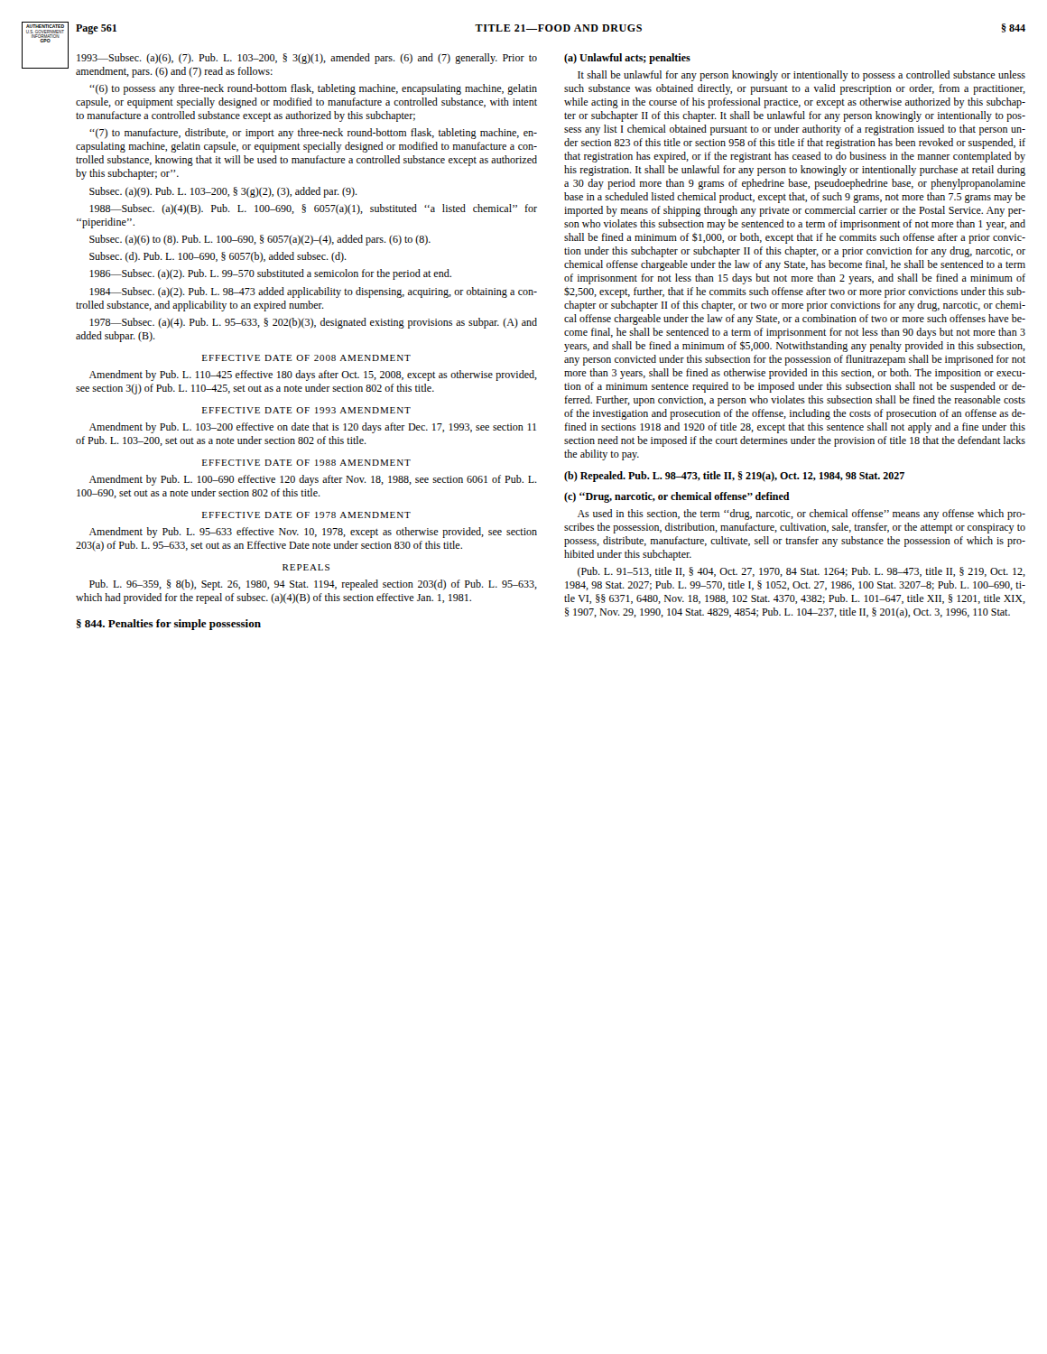AUTHENTICATED U.S. GOVERNMENT
INFORMATION
GPO
Page 561 TITLE 21—FOOD AND DRUGS § 844
1993—Subsec. (a)(6), (7). Pub. L. 103–200, § 3(g)(1), amended pars. (6) and (7) generally. Prior to amendment, pars. (6) and (7) read as follows:
‘‘(6) to possess any three-neck round-bottom flask, tableting machine, encapsulating machine, gelatin capsule, or equipment specially designed or modified to manufacture a controlled substance, with intent to manufacture a controlled substance except as authorized by this subchapter;
‘‘(7) to manufacture, distribute, or import any three-neck round-bottom flask, tableting machine, encapsulating machine, gelatin capsule, or equipment specially designed or modified to manufacture a controlled substance, knowing that it will be used to manufacture a controlled substance except as authorized by this subchapter; or’’.
Subsec. (a)(9). Pub. L. 103–200, § 3(g)(2), (3), added par. (9).
1988—Subsec. (a)(4)(B). Pub. L. 100–690, § 6057(a)(1), substituted ‘‘a listed chemical’’ for ‘‘piperidine’’.
Subsec. (a)(6) to (8). Pub. L. 100–690, § 6057(a)(2)–(4), added pars. (6) to (8).
Subsec. (d). Pub. L. 100–690, § 6057(b), added subsec. (d).
1986—Subsec. (a)(2). Pub. L. 99–570 substituted a semicolon for the period at end.
1984—Subsec. (a)(2). Pub. L. 98–473 added applicability to dispensing, acquiring, or obtaining a controlled substance, and applicability to an expired number.
1978—Subsec. (a)(4). Pub. L. 95–633, § 202(b)(3), designated existing provisions as subpar. (A) and added subpar. (B).
Effective Date of 2008 Amendment
Amendment by Pub. L. 110–425 effective 180 days after Oct. 15, 2008, except as otherwise provided, see section 3(j) of Pub. L. 110–425, set out as a note under section 802 of this title.
Effective Date of 1993 Amendment
Amendment by Pub. L. 103–200 effective on date that is 120 days after Dec. 17, 1993, see section 11 of Pub. L. 103–200, set out as a note under section 802 of this title.
Effective Date of 1988 Amendment
Amendment by Pub. L. 100–690 effective 120 days after Nov. 18, 1988, see section 6061 of Pub. L. 100–690, set out as a note under section 802 of this title.
Effective Date of 1978 Amendment
Amendment by Pub. L. 95–633 effective Nov. 10, 1978, except as otherwise provided, see section 203(a) of Pub. L. 95–633, set out as an Effective Date note under section 830 of this title.
Repeals
Pub. L. 96–359, § 8(b), Sept. 26, 1980, 94 Stat. 1194, repealed section 203(d) of Pub. L. 95–633, which had provided for the repeal of subsec. (a)(4)(B) of this section effective Jan. 1, 1981.
§ 844. Penalties for simple possession
(a) Unlawful acts; penalties
It shall be unlawful for any person knowingly or intentionally to possess a controlled substance unless such substance was obtained directly, or pursuant to a valid prescription or order, from a practitioner, while acting in the course of his professional practice, or except as otherwise authorized by this subchapter or subchapter II of this chapter. It shall be unlawful for any person knowingly or intentionally to possess any list I chemical obtained pursuant to or under authority of a registration issued to that person under section 823 of this title or section 958 of this title if that registration has been revoked or suspended, if that registration has expired, or if the registrant has ceased to do business in the manner contemplated by his registration. It shall be unlawful for any person to knowingly or intentionally purchase at retail during a 30 day period more than 9 grams of ephedrine base, pseudoephedrine base, or phenylpropanolamine base in a scheduled listed chemical product, except that, of such 9 grams, not more than 7.5 grams may be imported by means of shipping through any private or commercial carrier or the Postal Service. Any person who violates this subsection may be sentenced to a term of imprisonment of not more than 1 year, and shall be fined a minimum of $1,000, or both, except that if he commits such offense after a prior conviction under this subchapter or subchapter II of this chapter, or a prior conviction for any drug, narcotic, or chemical offense chargeable under the law of any State, has become final, he shall be sentenced to a term of imprisonment for not less than 15 days but not more than 2 years, and shall be fined a minimum of $2,500, except, further, that if he commits such offense after two or more prior convictions under this subchapter or subchapter II of this chapter, or two or more prior convictions for any drug, narcotic, or chemical offense chargeable under the law of any State, or a combination of two or more such offenses have become final, he shall be sentenced to a term of imprisonment for not less than 90 days but not more than 3 years, and shall be fined a minimum of $5,000. Notwithstanding any penalty provided in this subsection, any person convicted under this subsection for the possession of flunitrazepam shall be imprisoned for not more than 3 years, shall be fined as otherwise provided in this section, or both. The imposition or execution of a minimum sentence required to be imposed under this subsection shall not be suspended or deferred. Further, upon conviction, a person who violates this subsection shall be fined the reasonable costs of the investigation and prosecution of the offense, including the costs of prosecution of an offense as defined in sections 1918 and 1920 of title 28, except that this sentence shall not apply and a fine under this section need not be imposed if the court determines under the provision of title 18 that the defendant lacks the ability to pay.
(b) Repealed. Pub. L. 98–473, title II, § 219(a), Oct. 12, 1984, 98 Stat. 2027
(c) ‘‘Drug, narcotic, or chemical offense’’ defined
As used in this section, the term ‘‘drug, narcotic, or chemical offense’’ means any offense which proscribes the possession, distribution, manufacture, cultivation, sale, transfer, or the attempt or conspiracy to possess, distribute, manufacture, cultivate, sell or transfer any substance the possession of which is prohibited under this subchapter.
(Pub. L. 91–513, title II, § 404, Oct. 27, 1970, 84 Stat. 1264; Pub. L. 98–473, title II, § 219, Oct. 12, 1984, 98 Stat. 2027; Pub. L. 99–570, title I, § 1052, Oct. 27, 1986, 100 Stat. 3207–8; Pub. L. 100–690, title VI, §§ 6371, 6480, Nov. 18, 1988, 102 Stat. 4370, 4382; Pub. L. 101–647, title XII, § 1201, title XIX, § 1907, Nov. 29, 1990, 104 Stat. 4829, 4854; Pub. L. 104–237, title II, § 201(a), Oct. 3, 1996, 110 Stat.